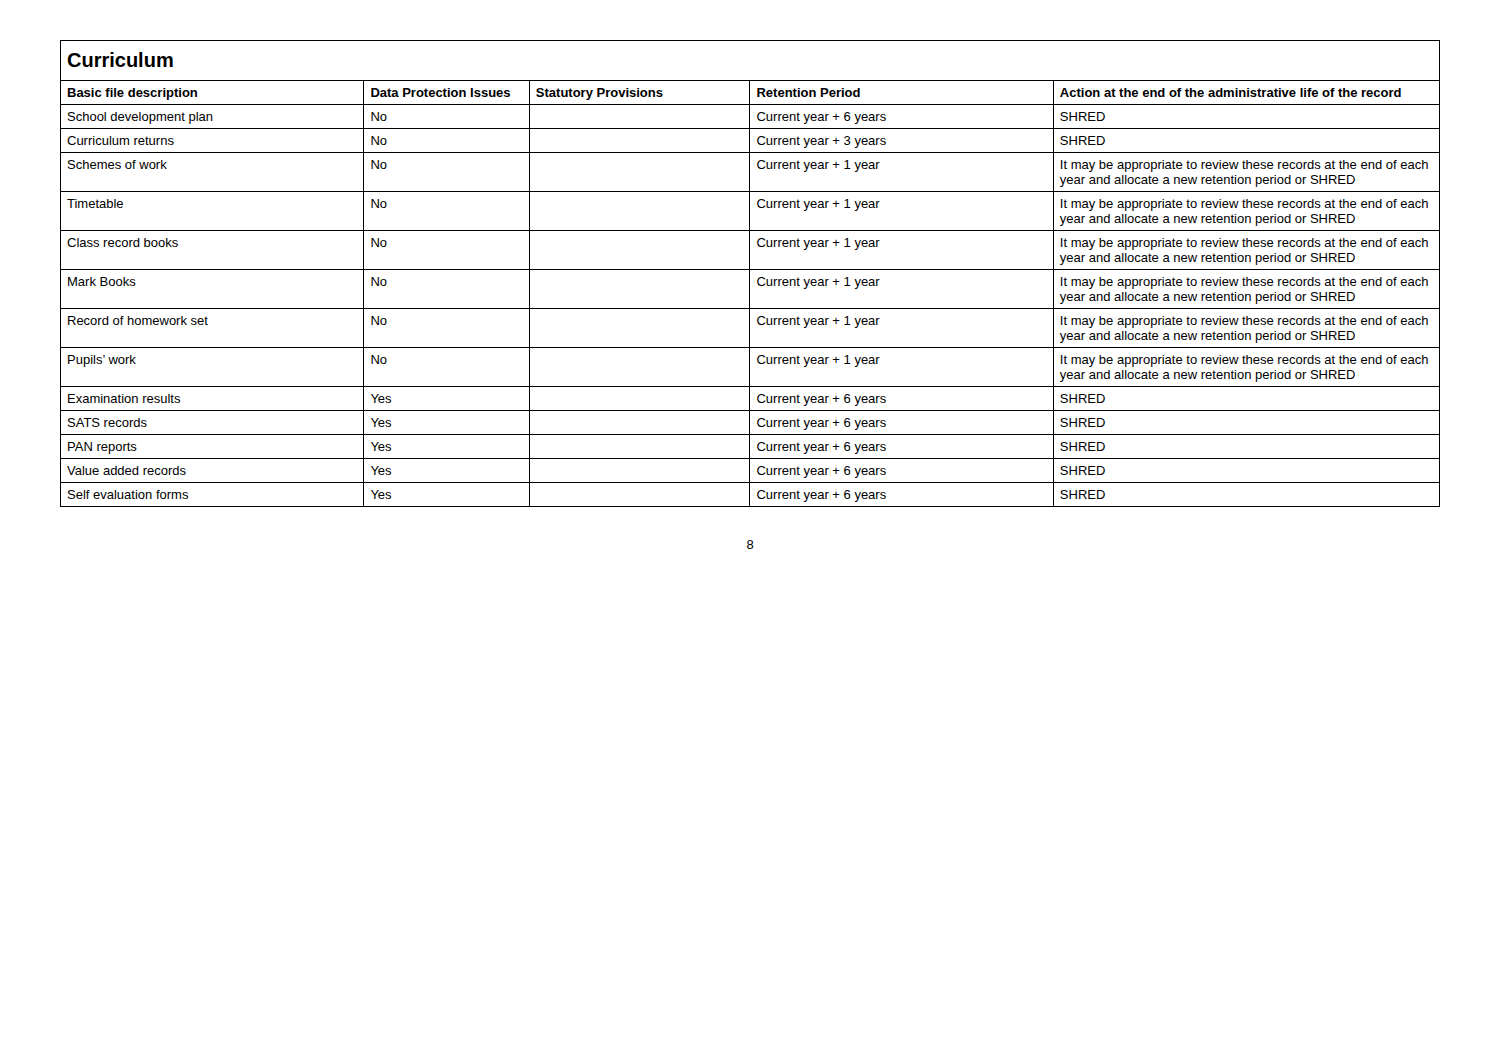Curriculum
| Basic file description | Data Protection Issues | Statutory Provisions | Retention Period | Action at the end of the administrative life of the record |
| --- | --- | --- | --- | --- |
| School development plan | No | | Current year + 6 years | SHRED |
| Curriculum returns | No | | Current year + 3 years | SHRED |
| Schemes of work | No | | Current year + 1 year | It may be appropriate to review these records at the end of each year and allocate a new retention period or SHRED |
| Timetable | No | | Current year + 1 year | It may be appropriate to review these records at the end of each year and allocate a new retention period or SHRED |
| Class record books | No | | Current year + 1 year | It may be appropriate to review these records at the end of each year and allocate a new retention period or SHRED |
| Mark Books | No | | Current year + 1 year | It may be appropriate to review these records at the end of each year and allocate a new retention period or SHRED |
| Record of homework set | No | | Current year + 1 year | It may be appropriate to review these records at the end of each year and allocate a new retention period or SHRED |
| Pupils’ work | No | | Current year + 1 year | It may be appropriate to review these records at the end of each year and allocate a new retention period or SHRED |
| Examination results | Yes | | Current year + 6 years | SHRED |
| SATS records | Yes | | Current year + 6 years | SHRED |
| PAN reports | Yes | | Current year + 6 years | SHRED |
| Value added records | Yes | | Current year + 6 years | SHRED |
| Self evaluation forms | Yes | | Current year + 6 years | SHRED |
8